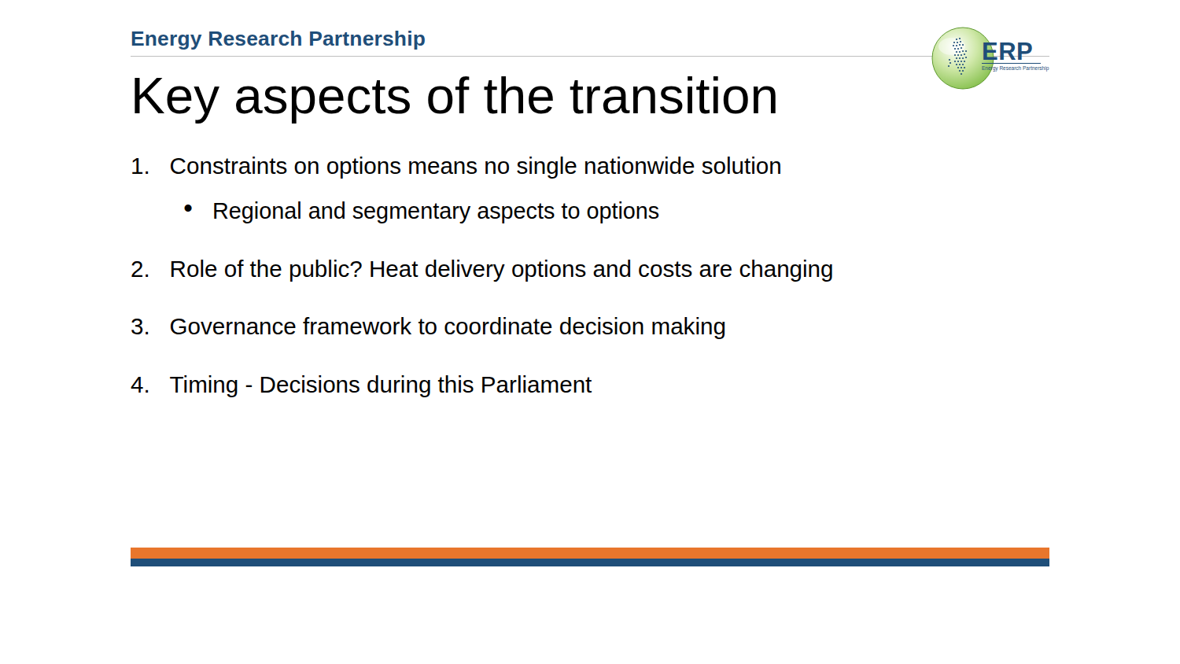Energy Research Partnership
ERP Energy Research Partnership
Key aspects of the transition
Constraints on options means no single nationwide solution
Regional and segmentary aspects to options
Role of the public? Heat delivery options and costs are changing
Governance framework to coordinate decision making
Timing - Decisions during this Parliament